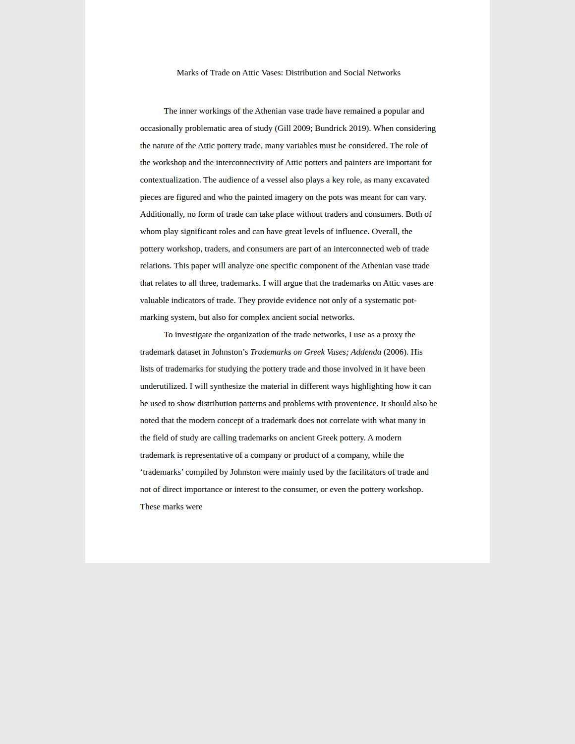Marks of Trade on Attic Vases: Distribution and Social Networks
The inner workings of the Athenian vase trade have remained a popular and occasionally problematic area of study (Gill 2009; Bundrick 2019). When considering the nature of the Attic pottery trade, many variables must be considered. The role of the workshop and the interconnectivity of Attic potters and painters are important for contextualization. The audience of a vessel also plays a key role, as many excavated pieces are figured and who the painted imagery on the pots was meant for can vary. Additionally, no form of trade can take place without traders and consumers. Both of whom play significant roles and can have great levels of influence. Overall, the pottery workshop, traders, and consumers are part of an interconnected web of trade relations. This paper will analyze one specific component of the Athenian vase trade that relates to all three, trademarks. I will argue that the trademarks on Attic vases are valuable indicators of trade. They provide evidence not only of a systematic pot-marking system, but also for complex ancient social networks.
To investigate the organization of the trade networks, I use as a proxy the trademark dataset in Johnston’s Trademarks on Greek Vases; Addenda (2006). His lists of trademarks for studying the pottery trade and those involved in it have been underutilized. I will synthesize the material in different ways highlighting how it can be used to show distribution patterns and problems with provenience. It should also be noted that the modern concept of a trademark does not correlate with what many in the field of study are calling trademarks on ancient Greek pottery. A modern trademark is representative of a company or product of a company, while the ‘trademarks’ compiled by Johnston were mainly used by the facilitators of trade and not of direct importance or interest to the consumer, or even the pottery workshop. These marks were